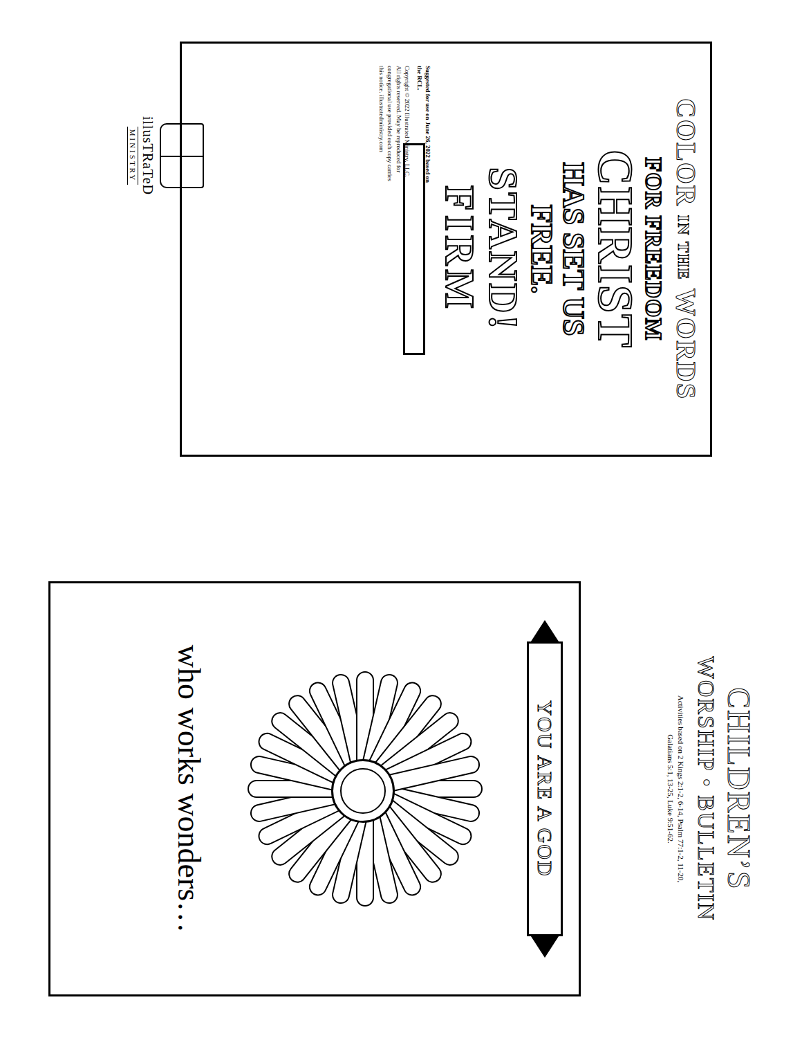COLOR IN THE WORDS
FOR FREEDOM CHRIST HAS SET US FREE. STAND! FIRM
illusTRaTeD
MINISTRY
Suggested for use on June 26, 2022 based on the RCL.
Copyright © 2022 Illustrated Ministry, LLC. All rights reserved. May be reproduced for congregational use provided each copy carries this notice. illustratedministry.com
YOU ARE A GOD
who works wonders…
CHILDREN’S
WORSHIP • BULLETIN
Activities based on 2 Kings 2:1-2, 6-14, Psalm 77:1-2, 11-20,
Galatians 5:1, 13-25, Luke 9:51-62.